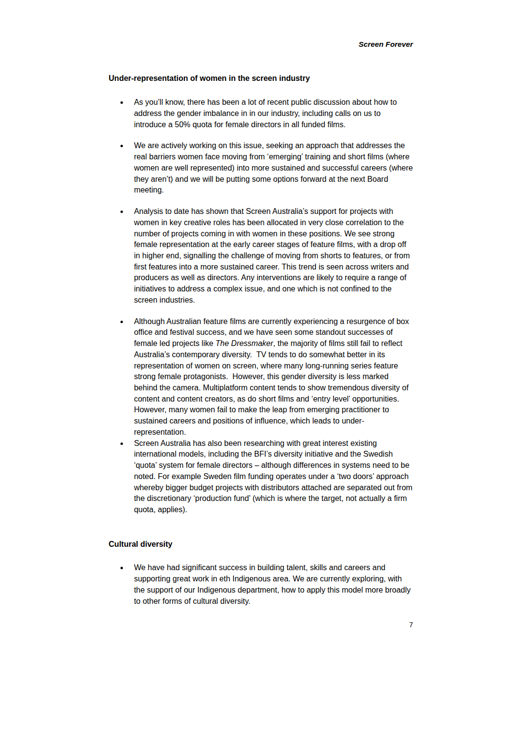Screen Forever
Under-representation of women in the screen industry
As you’ll know, there has been a lot of recent public discussion about how to address the gender imbalance in in our industry, including calls on us to introduce a 50% quota for female directors in all funded films.
We are actively working on this issue, seeking an approach that addresses the real barriers women face moving from ‘emerging’ training and short films (where women are well represented) into more sustained and successful careers (where they aren’t) and we will be putting some options forward at the next Board meeting.
Analysis to date has shown that Screen Australia’s support for projects with women in key creative roles has been allocated in very close correlation to the number of projects coming in with women in these positions. We see strong female representation at the early career stages of feature films, with a drop off in higher end, signalling the challenge of moving from shorts to features, or from first features into a more sustained career. This trend is seen across writers and producers as well as directors. Any interventions are likely to require a range of initiatives to address a complex issue, and one which is not confined to the screen industries.
Although Australian feature films are currently experiencing a resurgence of box office and festival success, and we have seen some standout successes of female led projects like The Dressmaker, the majority of films still fail to reflect Australia’s contemporary diversity. TV tends to do somewhat better in its representation of women on screen, where many long-running series feature strong female protagonists. However, this gender diversity is less marked behind the camera. Multiplatform content tends to show tremendous diversity of content and content creators, as do short films and ‘entry level’ opportunities. However, many women fail to make the leap from emerging practitioner to sustained careers and positions of influence, which leads to under-representation.
Screen Australia has also been researching with great interest existing international models, including the BFI’s diversity initiative and the Swedish ‘quota’ system for female directors – although differences in systems need to be noted. For example Sweden film funding operates under a ‘two doors’ approach whereby bigger budget projects with distributors attached are separated out from the discretionary ‘production fund’ (which is where the target, not actually a firm quota, applies).
Cultural diversity
We have had significant success in building talent, skills and careers and supporting great work in eth Indigenous area. We are currently exploring, with the support of our Indigenous department, how to apply this model more broadly to other forms of cultural diversity.
7